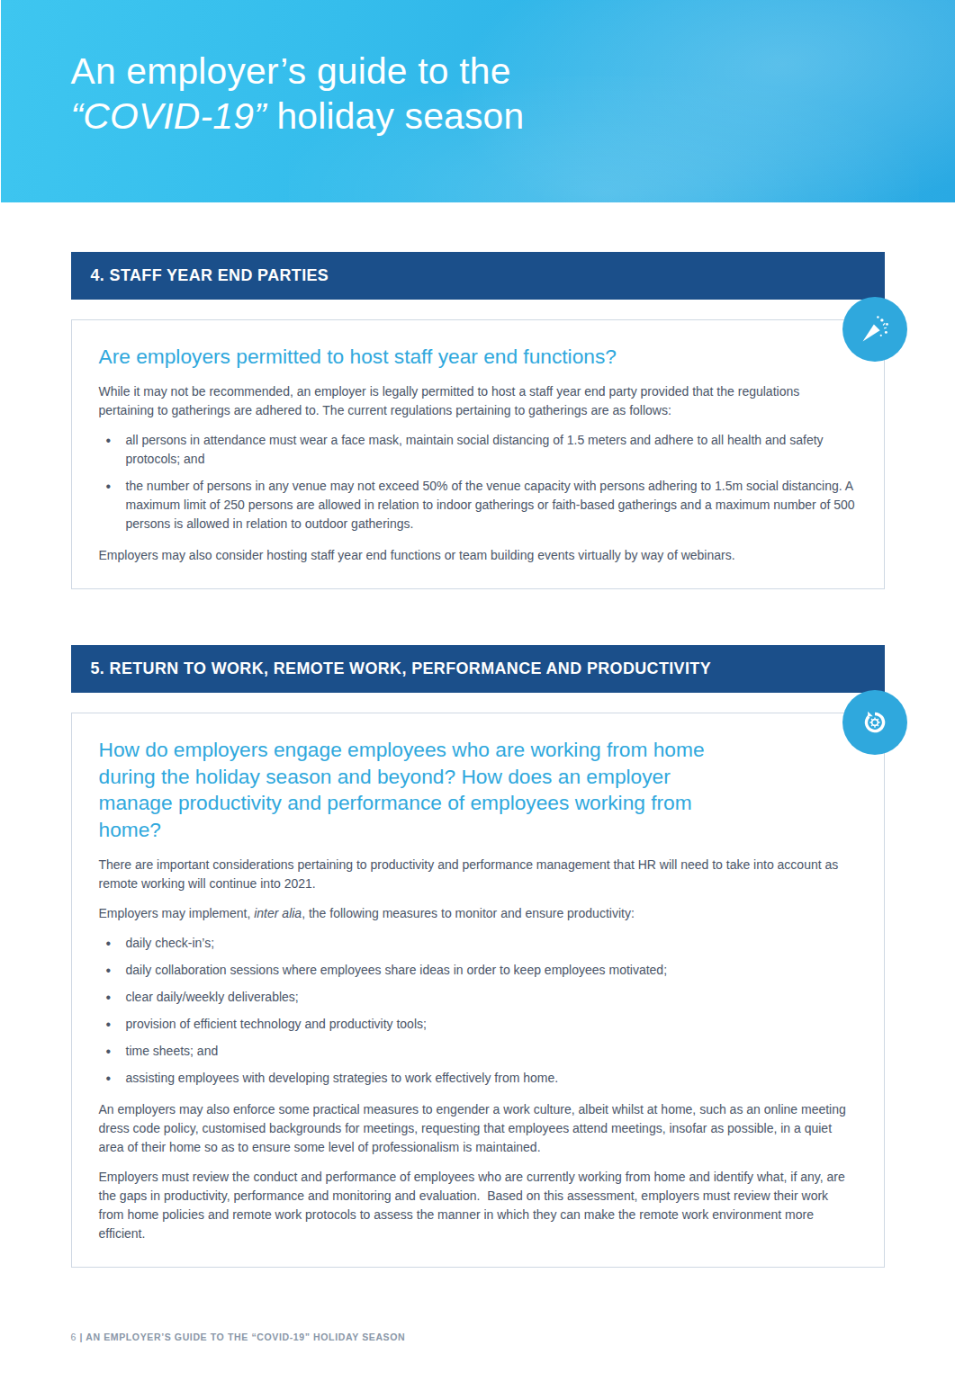An employer’s guide to the
“COVID-19” holiday season
4. STAFF YEAR END PARTIES
Are employers permitted to host staff year end functions?
While it may not be recommended, an employer is legally permitted to host a staff year end party provided that the regulations pertaining to gatherings are adhered to. The current regulations pertaining to gatherings are as follows:
all persons in attendance must wear a face mask, maintain social distancing of 1.5 meters and adhere to all health and safety protocols; and
the number of persons in any venue may not exceed 50% of the venue capacity with persons adhering to 1.5m social distancing. A maximum limit of 250 persons are allowed in relation to indoor gatherings or faith-based gatherings and a maximum number of 500 persons is allowed in relation to outdoor gatherings.
Employers may also consider hosting staff year end functions or team building events virtually by way of webinars.
5. RETURN TO WORK, REMOTE WORK, PERFORMANCE AND PRODUCTIVITY
How do employers engage employees who are working from home during the holiday season and beyond? How does an employer manage productivity and performance of employees working from home?
There are important considerations pertaining to productivity and performance management that HR will need to take into account as remote working will continue into 2021.
Employers may implement, inter alia, the following measures to monitor and ensure productivity:
daily check-in’s;
daily collaboration sessions where employees share ideas in order to keep employees motivated;
clear daily/weekly deliverables;
provision of efficient technology and productivity tools;
time sheets; and
assisting employees with developing strategies to work effectively from home.
An employers may also enforce some practical measures to engender a work culture, albeit whilst at home, such as an online meeting dress code policy, customised backgrounds for meetings, requesting that employees attend meetings, insofar as possible, in a quiet area of their home so as to ensure some level of professionalism is maintained.
Employers must review the conduct and performance of employees who are currently working from home and identify what, if any, are the gaps in productivity, performance and monitoring and evaluation. Based on this assessment, employers must review their work from home policies and remote work protocols to assess the manner in which they can make the remote work environment more efficient.
6 | AN EMPLOYER’S GUIDE TO THE “COVID-19” HOLIDAY SEASON